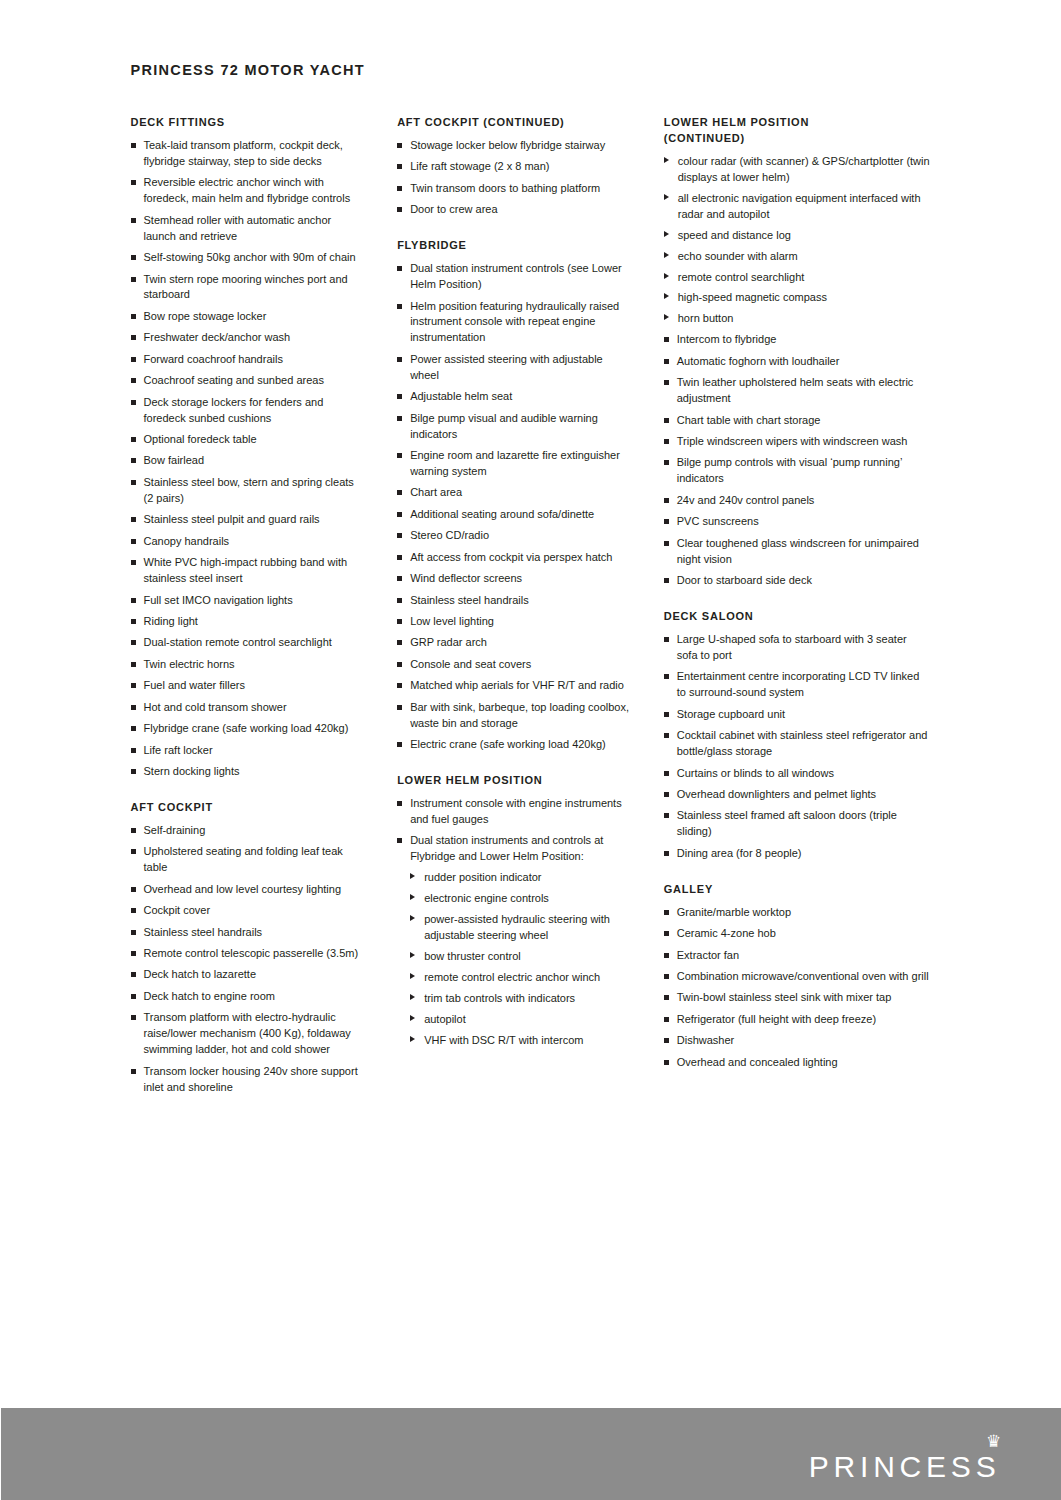Princess 72 Motor Yacht
Deck Fittings
Teak-laid transom platform, cockpit deck, flybridge stairway, step to side decks
Reversible electric anchor winch with foredeck, main helm and flybridge controls
Stemhead roller with automatic anchor launch and retrieve
Self-stowing 50kg anchor with 90m of chain
Twin stern rope mooring winches port and starboard
Bow rope stowage locker
Freshwater deck/anchor wash
Forward coachroof handrails
Coachroof seating and sunbed areas
Deck storage lockers for fenders and foredeck sunbed cushions
Optional foredeck table
Bow fairlead
Stainless steel bow, stern and spring cleats (2 pairs)
Stainless steel pulpit and guard rails
Canopy handrails
White PVC high-impact rubbing band with stainless steel insert
Full set IMCO navigation lights
Riding light
Dual-station remote control searchlight
Twin electric horns
Fuel and water fillers
Hot and cold transom shower
Flybridge crane (safe working load 420kg)
Life raft locker
Stern docking lights
Aft Cockpit
Self-draining
Upholstered seating and folding leaf teak table
Overhead and low level courtesy lighting
Cockpit cover
Stainless steel handrails
Remote control telescopic passerelle (3.5m)
Deck hatch to lazarette
Deck hatch to engine room
Transom platform with electro-hydraulic raise/lower mechanism (400 Kg), foldaway swimming ladder, hot and cold shower
Transom locker housing 240v shore support inlet and shoreline
Aft Cockpit (continued)
Stowage locker below flybridge stairway
Life raft stowage (2 x 8 man)
Twin transom doors to bathing platform
Door to crew area
Flybridge
Dual station instrument controls (see Lower Helm Position)
Helm position featuring hydraulically raised instrument console with repeat engine instrumentation
Power assisted steering with adjustable wheel
Adjustable helm seat
Bilge pump visual and audible warning indicators
Engine room and lazarette fire extinguisher warning system
Chart area
Additional seating around sofa/dinette
Stereo CD/radio
Aft access from cockpit via perspex hatch
Wind deflector screens
Stainless steel handrails
Low level lighting
GRP radar arch
Console and seat covers
Matched whip aerials for VHF R/T and radio
Bar with sink, barbeque, top loading coolbox, waste bin and storage
Electric crane (safe working load 420kg)
Lower Helm Position
Instrument console with engine instruments and fuel gauges
Dual station instruments and controls at Flybridge and Lower Helm Position:
rudder position indicator
electronic engine controls
power-assisted hydraulic steering with adjustable steering wheel
bow thruster control
remote control electric anchor winch
trim tab controls with indicators
autopilot
VHF with DSC R/T with intercom
Lower Helm Position
(continued)
colour radar (with scanner) & GPS/chartplotter (twin displays at lower helm)
all electronic navigation equipment interfaced with radar and autopilot
speed and distance log
echo sounder with alarm
remote control searchlight
high-speed magnetic compass
horn button
Intercom to flybridge
Automatic foghorn with loudhailer
Twin leather upholstered helm seats with electric adjustment
Chart table with chart storage
Triple windscreen wipers with windscreen wash
Bilge pump controls with visual ‘pump running’ indicators
24v and 240v control panels
PVC sunscreens
Clear toughened glass windscreen for unimpaired night vision
Door to starboard side deck
Deck Saloon
Large U-shaped sofa to starboard with 3 seater sofa to port
Entertainment centre incorporating LCD TV linked to surround-sound system
Storage cupboard unit
Cocktail cabinet with stainless steel refrigerator and bottle/glass storage
Curtains or blinds to all windows
Overhead downlighters and pelmet lights
Stainless steel framed aft saloon doors (triple sliding)
Dining area (for 8 people)
Galley
Granite/marble worktop
Ceramic 4-zone hob
Extractor fan
Combination microwave/conventional oven with grill
Twin-bowl stainless steel sink with mixer tap
Refrigerator (full height with deep freeze)
Dishwasher
Overhead and concealed lighting
♛ PRINCESS